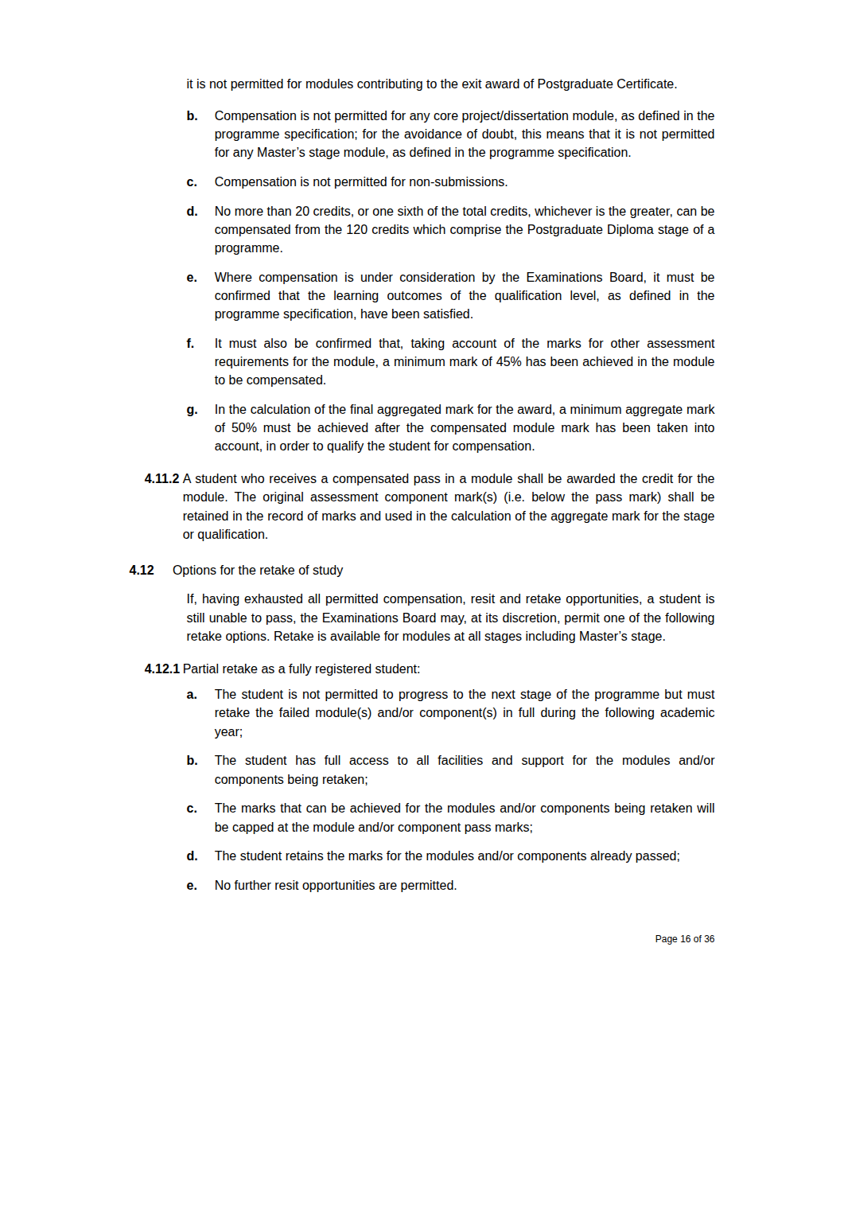it is not permitted for modules contributing to the exit award of Postgraduate Certificate.
Compensation is not permitted for any core project/dissertation module, as defined in the programme specification; for the avoidance of doubt, this means that it is not permitted for any Master’s stage module, as defined in the programme specification.
Compensation is not permitted for non-submissions.
No more than 20 credits, or one sixth of the total credits, whichever is the greater, can be compensated from the 120 credits which comprise the Postgraduate Diploma stage of a programme.
Where compensation is under consideration by the Examinations Board, it must be confirmed that the learning outcomes of the qualification level, as defined in the programme specification, have been satisfied.
It must also be confirmed that, taking account of the marks for other assessment requirements for the module, a minimum mark of 45% has been achieved in the module to be compensated.
In the calculation of the final aggregated mark for the award, a minimum aggregate mark of 50% must be achieved after the compensated module mark has been taken into account, in order to qualify the student for compensation.
4.11.2
A student who receives a compensated pass in a module shall be awarded the credit for the module. The original assessment component mark(s) (i.e. below the pass mark) shall be retained in the record of marks and used in the calculation of the aggregate mark for the stage or qualification.
4.12
Options for the retake of study
If, having exhausted all permitted compensation, resit and retake opportunities, a student is still unable to pass, the Examinations Board may, at its discretion, permit one of the following retake options. Retake is available for modules at all stages including Master’s stage.
4.12.1
Partial retake as a fully registered student:
The student is not permitted to progress to the next stage of the programme but must retake the failed module(s) and/or component(s) in full during the following academic year;
The student has full access to all facilities and support for the modules and/or components being retaken;
The marks that can be achieved for the modules and/or components being retaken will be capped at the module and/or component pass marks;
The student retains the marks for the modules and/or components already passed;
No further resit opportunities are permitted.
Page 16 of 36